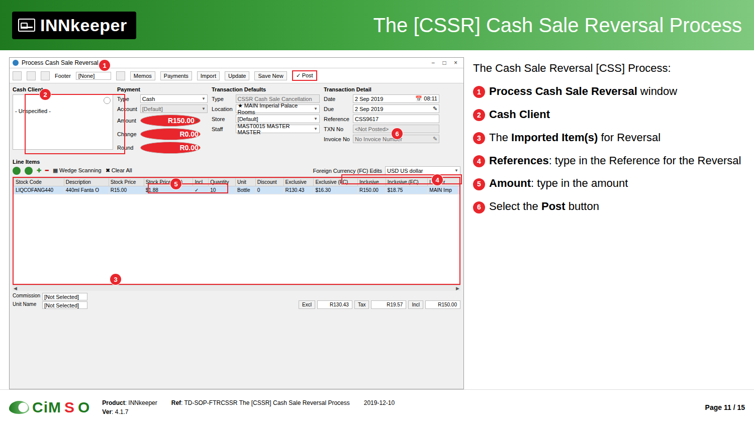INNkeeper
The [CSSR] Cash Sale Reversal Process
1
2
3
4
5
6
Process Cash Sale Reversal
− □ ×
Footer [None] Memos Payments Import Update Save New ✓ Post
Cash Client
- Unspecified -
Payment
Type
Cash▼
Account
[Default]▼
Amount
R150.00 ▼
Change
R0.00
Round
R0.00
Transaction Defaults
Type
CSSR Cash Sale Cancellation
Location
★ MAIN Imperial Palace Rooms▼
Store
[Default]▼
Staff
MAST0015 MASTER MASTER▼
Transaction Detail
Date
2 Sep 2019 📅 08:11
Due
2 Sep 2019 ✎
Reference
CSS9617
TXN No
<Not Posted>
Invoice No
No Invoice Number ✎
Line Items
✚ ━ ▦ Wedge Scanning ✖ Clear All Foreign Currency (FC) Edits USD US dollar▼
| Stock Code | Description | Stock Price | Stock Price (FC) | Incl. | Quantity | Unit | Discount | Exclusive | Exclusive (FC) | Inclusive | Inclusive (FC) | Ledger |
| --- | --- | --- | --- | --- | --- | --- | --- | --- | --- | --- | --- | --- |
| LIQCOFANG440 | 440ml Fanta O | R15.00 | $1.88 | ✓ | 10 | Bottle | 0 | R130.43 | $16.30 | R150.00 | $18.75 | MAIN Imp |
◀▶
Commission
[Not Selected]
Unit Name
[Not Selected]
Excl R130.43 Tax R19.57 Incl R150.00
The Cash Sale Reversal [CSS] Process:
1 Process Cash Sale Reversal window
2 Cash Client
3 The Imported Item(s) for Reversal
4 References: type in the Reference for the Reversal
5 Amount: type in the amount
6 Select the Post button
CiMSO
Product: INNkeeper Ref: TD-SOP-FTRCSSR The [CSSR] Cash Sale Reversal Process 2019-12-10
Ver: 4.1.7
Page 11 / 15